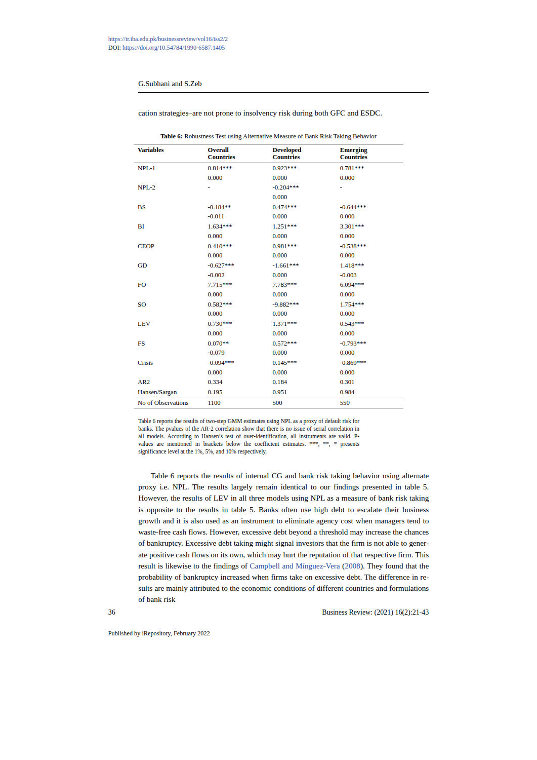https://ir.iba.edu.pk/businessreview/vol16/iss2/2
DOI: https://doi.org/10.54784/1990-6587.1405
G.Subhani and S.Zeb
cation strategies–are not prone to insolvency risk during both GFC and ESDC.
Table 6: Robustness Test using Alternative Measure of Bank Risk Taking Behavior
| Variables | Overall Countries | Developed Countries | Emerging Countries |
| --- | --- | --- | --- |
| NPL-1 | 0.814*** 0.000 | 0.923*** 0.000 | 0.781*** 0.000 |
| NPL-2 | - | -0.204*** 0.000 | - |
| BS | -0.184** -0.011 | 0.474*** 0.000 | -0.644*** 0.000 |
| BI | 1.634*** 0.000 | 1.251*** 0.000 | 3.301*** 0.000 |
| CEOP | 0.410*** 0.000 | 0.981*** 0.000 | -0.538*** 0.000 |
| GD | -0.627*** -0.002 | -1.661*** 0.000 | 1.418*** -0.003 |
| FO | 7.715*** 0.000 | 7.783*** 0.000 | 6.094*** 0.000 |
| SO | 0.582*** 0.000 | -9.882*** 0.000 | 1.754*** 0.000 |
| LEV | 0.730*** 0.000 | 1.371*** 0.000 | 0.543*** 0.000 |
| FS | 0.070** -0.079 | 0.572*** 0.000 | -0.793*** 0.000 |
| Crisis | -0.094*** 0.000 | 0.145*** 0.000 | -0.869*** 0.000 |
| AR2 | 0.334 | 0.184 | 0.301 |
| Hansen/Sargan | 0.195 | 0.951 | 0.984 |
| No of Observations | 1100 | 500 | 550 |
Table 6 reports the results of two-step GMM estimates using NPL as a proxy of default risk for banks. The pvalues of the AR-2 correlation show that there is no issue of serial correlation in all models. According to Hansen’s test of over-identification, all instruments are valid. P-values are mentioned in brackets below the coefficient estimates. ***, **, * presents significance level at the 1%, 5%, and 10% respectively.
Table 6 reports the results of internal CG and bank risk taking behavior using alternate proxy i.e. NPL. The results largely remain identical to our findings presented in table 5. However, the results of LEV in all three models using NPL as a measure of bank risk taking is opposite to the results in table 5. Banks often use high debt to escalate their business growth and it is also used as an instrument to eliminate agency cost when managers tend to waste-free cash flows. However, excessive debt beyond a threshold may increase the chances of bankruptcy. Excessive debt taking might signal investors that the firm is not able to generate positive cash flows on its own, which may hurt the reputation of that respective firm. This result is likewise to the findings of Campbell and Mínguez-Vera (2008). They found that the probability of bankruptcy increased when firms take on excessive debt. The difference in results are mainly attributed to the economic conditions of different countries and formulations of bank risk
36 Business Review: (2021) 16(2):21-43
Published by iRepository, February 2022